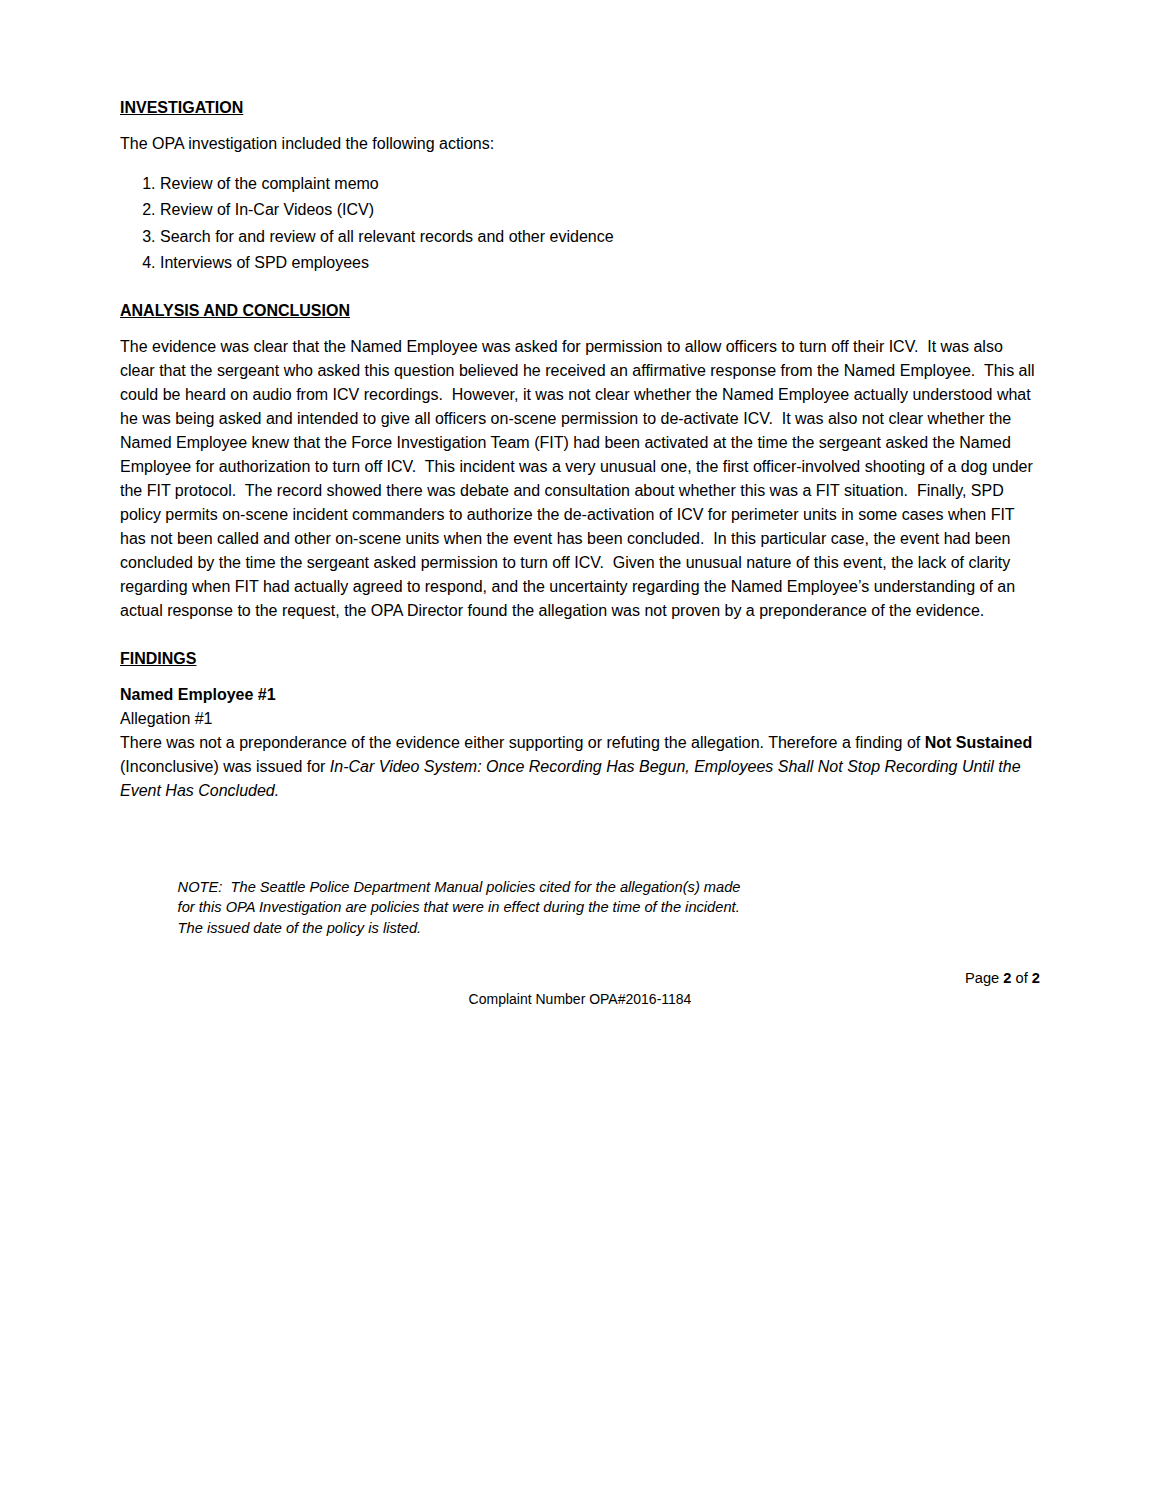INVESTIGATION
The OPA investigation included the following actions:
Review of the complaint memo
Review of In-Car Videos (ICV)
Search for and review of all relevant records and other evidence
Interviews of SPD employees
ANALYSIS AND CONCLUSION
The evidence was clear that the Named Employee was asked for permission to allow officers to turn off their ICV. It was also clear that the sergeant who asked this question believed he received an affirmative response from the Named Employee. This all could be heard on audio from ICV recordings. However, it was not clear whether the Named Employee actually understood what he was being asked and intended to give all officers on-scene permission to de-activate ICV. It was also not clear whether the Named Employee knew that the Force Investigation Team (FIT) had been activated at the time the sergeant asked the Named Employee for authorization to turn off ICV. This incident was a very unusual one, the first officer-involved shooting of a dog under the FIT protocol. The record showed there was debate and consultation about whether this was a FIT situation. Finally, SPD policy permits on-scene incident commanders to authorize the de-activation of ICV for perimeter units in some cases when FIT has not been called and other on-scene units when the event has been concluded. In this particular case, the event had been concluded by the time the sergeant asked permission to turn off ICV. Given the unusual nature of this event, the lack of clarity regarding when FIT had actually agreed to respond, and the uncertainty regarding the Named Employee’s understanding of an actual response to the request, the OPA Director found the allegation was not proven by a preponderance of the evidence.
FINDINGS
Named Employee #1
Allegation #1
There was not a preponderance of the evidence either supporting or refuting the allegation. Therefore a finding of Not Sustained (Inconclusive) was issued for In-Car Video System: Once Recording Has Begun, Employees Shall Not Stop Recording Until the Event Has Concluded.
NOTE: The Seattle Police Department Manual policies cited for the allegation(s) made
for this OPA Investigation are policies that were in effect during the time of the incident.
The issued date of the policy is listed.
Page 2 of 2
Complaint Number OPA#2016-1184